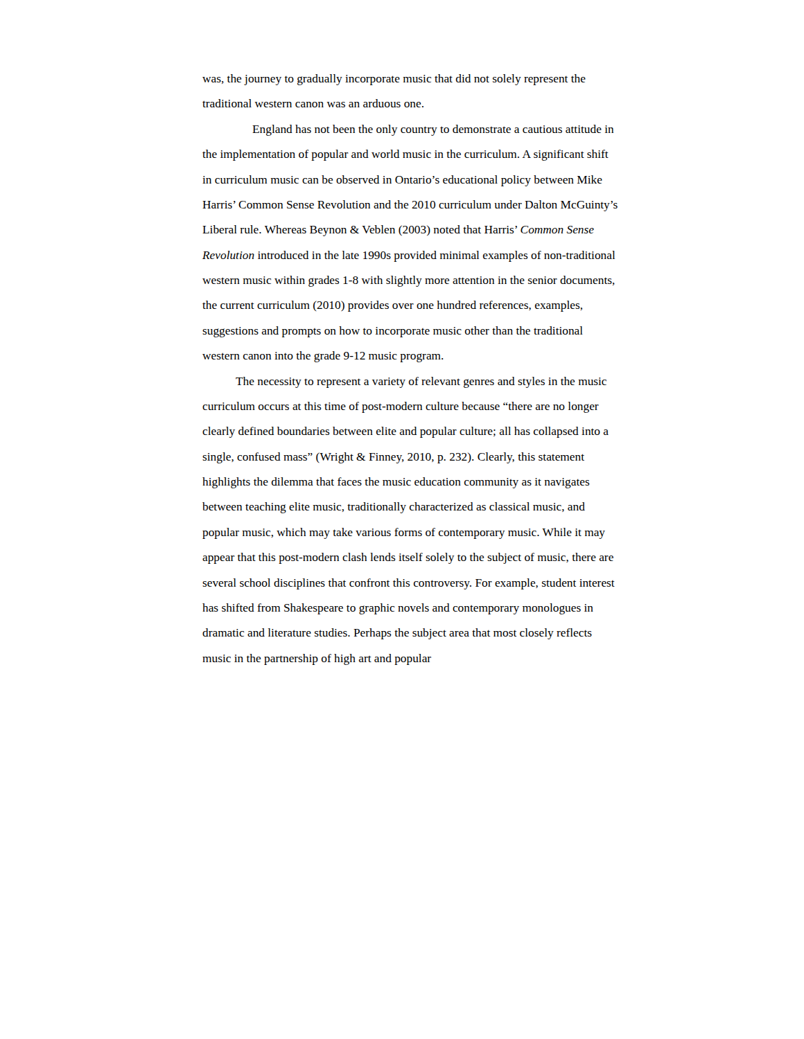was, the journey to gradually incorporate music that did not solely represent the traditional western canon was an arduous one.
England has not been the only country to demonstrate a cautious attitude in the implementation of popular and world music in the curriculum. A significant shift in curriculum music can be observed in Ontario’s educational policy between Mike Harris’ Common Sense Revolution and the 2010 curriculum under Dalton McGuinty’s Liberal rule. Whereas Beynon & Veblen (2003) noted that Harris’ Common Sense Revolution introduced in the late 1990s provided minimal examples of non-traditional western music within grades 1-8 with slightly more attention in the senior documents, the current curriculum (2010) provides over one hundred references, examples, suggestions and prompts on how to incorporate music other than the traditional western canon into the grade 9-12 music program.
The necessity to represent a variety of relevant genres and styles in the music curriculum occurs at this time of post-modern culture because “there are no longer clearly defined boundaries between elite and popular culture; all has collapsed into a single, confused mass” (Wright & Finney, 2010, p. 232). Clearly, this statement highlights the dilemma that faces the music education community as it navigates between teaching elite music, traditionally characterized as classical music, and popular music, which may take various forms of contemporary music. While it may appear that this post-modern clash lends itself solely to the subject of music, there are several school disciplines that confront this controversy. For example, student interest has shifted from Shakespeare to graphic novels and contemporary monologues in dramatic and literature studies. Perhaps the subject area that most closely reflects music in the partnership of high art and popular